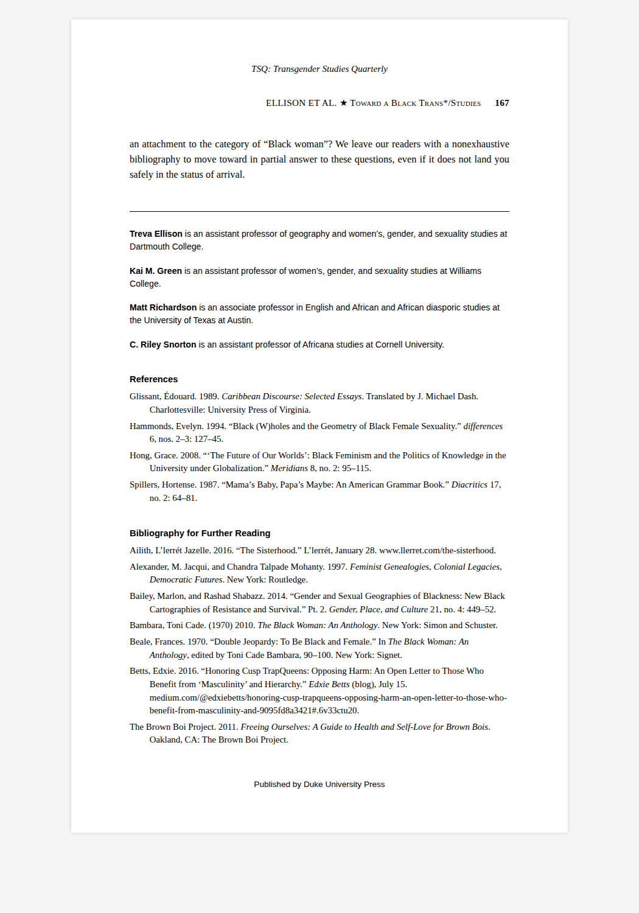TSQ: Transgender Studies Quarterly
ELLISON ET AL. ★ Toward a Black Trans*/Studies167
an attachment to the category of “Black woman”? We leave our readers with a nonexhaustive bibliography to move toward in partial answer to these questions, even if it does not land you safely in the status of arrival.
Treva Ellison is an assistant professor of geography and women’s, gender, and sexuality studies at Dartmouth College.
Kai M. Green is an assistant professor of women’s, gender, and sexuality studies at Williams College.
Matt Richardson is an associate professor in English and African and African diasporic studies at the University of Texas at Austin.
C. Riley Snorton is an assistant professor of Africana studies at Cornell University.
References
Glissant, Édouard. 1989. Caribbean Discourse: Selected Essays. Translated by J. Michael Dash. Charlottesville: University Press of Virginia.
Hammonds, Evelyn. 1994. “Black (W)holes and the Geometry of Black Female Sexuality.” differences 6, nos. 2–3: 127–45.
Hong, Grace. 2008. “‘The Future of Our Worlds’: Black Feminism and the Politics of Knowledge in the University under Globalization.” Meridians 8, no. 2: 95–115.
Spillers, Hortense. 1987. “Mama’s Baby, Papa’s Maybe: An American Grammar Book.” Diacritics 17, no. 2: 64–81.
Bibliography for Further Reading
Ailith, L’lerrét Jazelle. 2016. “The Sisterhood.” L’lerrét, January 28. www.llerret.com/the-sisterhood.
Alexander, M. Jacqui, and Chandra Talpade Mohanty. 1997. Feminist Genealogies, Colonial Legacies, Democratic Futures. New York: Routledge.
Bailey, Marlon, and Rashad Shabazz. 2014. “Gender and Sexual Geographies of Blackness: New Black Cartographies of Resistance and Survival.” Pt. 2. Gender, Place, and Culture 21, no. 4: 449–52.
Bambara, Toni Cade. (1970) 2010. The Black Woman: An Anthology. New York: Simon and Schuster.
Beale, Frances. 1970. “Double Jeopardy: To Be Black and Female.” In The Black Woman: An Anthology, edited by Toni Cade Bambara, 90–100. New York: Signet.
Betts, Edxie. 2016. “Honoring Cusp TrapQueens: Opposing Harm: An Open Letter to Those Who Benefit from ‘Masculinity’ and Hierarchy.” Edxie Betts (blog), July 15. medium.com/@edxiebetts/honoring-cusp-trapqueens-opposing-harm-an-open-letter-to-those-who-benefit-from-masculinity-and-9095fd8a3421#.6v33ctu20.
The Brown Boi Project. 2011. Freeing Ourselves: A Guide to Health and Self-Love for Brown Bois. Oakland, CA: The Brown Boi Project.
Published by Duke University Press